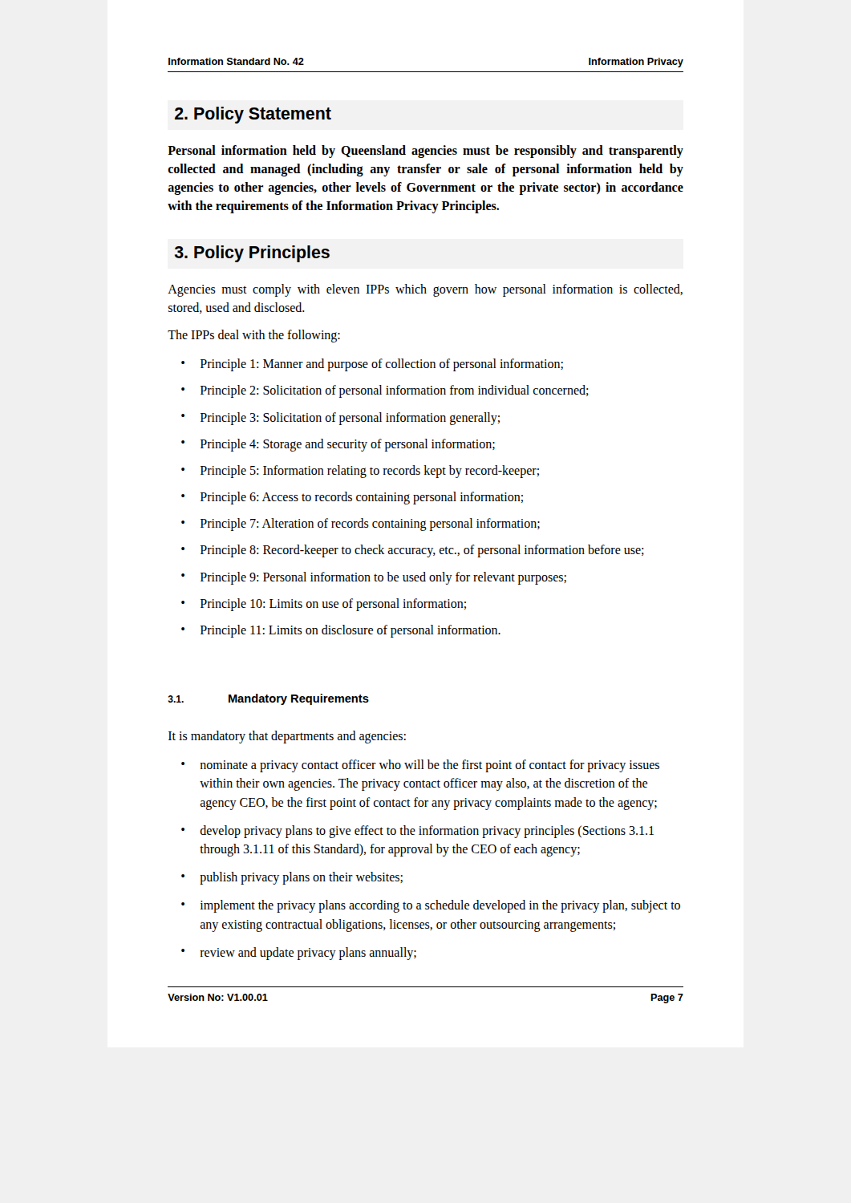Information Standard No. 42 Information Privacy
2. Policy Statement
Personal information held by Queensland agencies must be responsibly and transparently collected and managed (including any transfer or sale of personal information held by agencies to other agencies, other levels of Government or the private sector) in accordance with the requirements of the Information Privacy Principles.
3. Policy Principles
Agencies must comply with eleven IPPs which govern how personal information is collected, stored, used and disclosed.
The IPPs deal with the following:
Principle 1: Manner and purpose of collection of personal information;
Principle 2: Solicitation of personal information from individual concerned;
Principle 3: Solicitation of personal information generally;
Principle 4: Storage and security of personal information;
Principle 5: Information relating to records kept by record-keeper;
Principle 6: Access to records containing personal information;
Principle 7: Alteration of records containing personal information;
Principle 8: Record-keeper to check accuracy, etc., of personal information before use;
Principle 9: Personal information to be used only for relevant purposes;
Principle 10: Limits on use of personal information;
Principle 11: Limits on disclosure of personal information.
3.1. Mandatory Requirements
It is mandatory that departments and agencies:
nominate a privacy contact officer who will be the first point of contact for privacy issues within their own agencies. The privacy contact officer may also, at the discretion of the agency CEO, be the first point of contact for any privacy complaints made to the agency;
develop privacy plans to give effect to the information privacy principles (Sections 3.1.1 through 3.1.11 of this Standard), for approval by the CEO of each agency;
publish privacy plans on their websites;
implement the privacy plans according to a schedule developed in the privacy plan, subject to any existing contractual obligations, licenses, or other outsourcing arrangements;
review and update privacy plans annually;
Version No: V1.00.01 Page 7